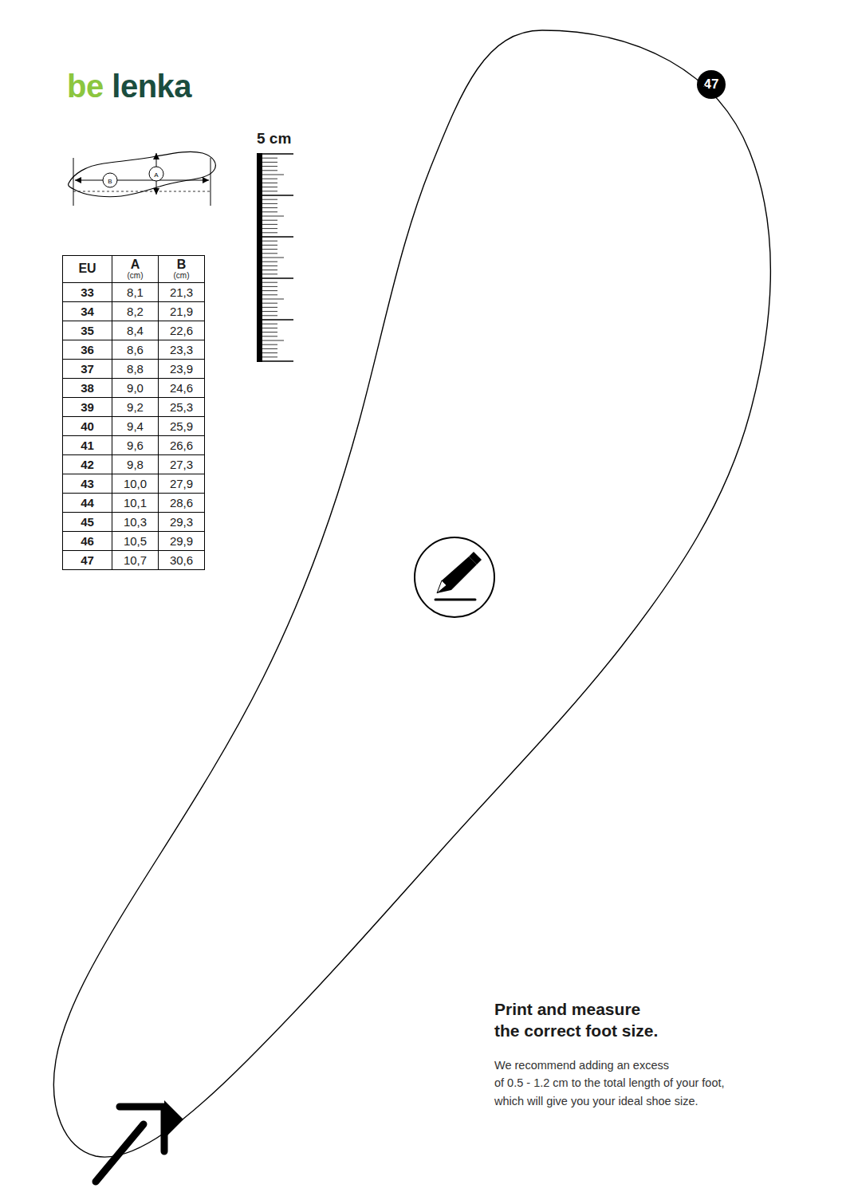be lenka
B A
| EU | A (cm) | B (cm) |
| --- | --- | --- |
| 33 | 8,1 | 21,3 |
| 34 | 8,2 | 21,9 |
| 35 | 8,4 | 22,6 |
| 36 | 8,6 | 23,3 |
| 37 | 8,8 | 23,9 |
| 38 | 9,0 | 24,6 |
| 39 | 9,2 | 25,3 |
| 40 | 9,4 | 25,9 |
| 41 | 9,6 | 26,6 |
| 42 | 9,8 | 27,3 |
| 43 | 10,0 | 27,9 |
| 44 | 10,1 | 28,6 |
| 45 | 10,3 | 29,3 |
| 46 | 10,5 | 29,9 |
| 47 | 10,7 | 30,6 |
5 cm
47
Print and measure
the correct foot size.
We recommend adding an excess
of 0.5 - 1.2 cm to the total length of your foot,
which will give you your ideal shoe size.